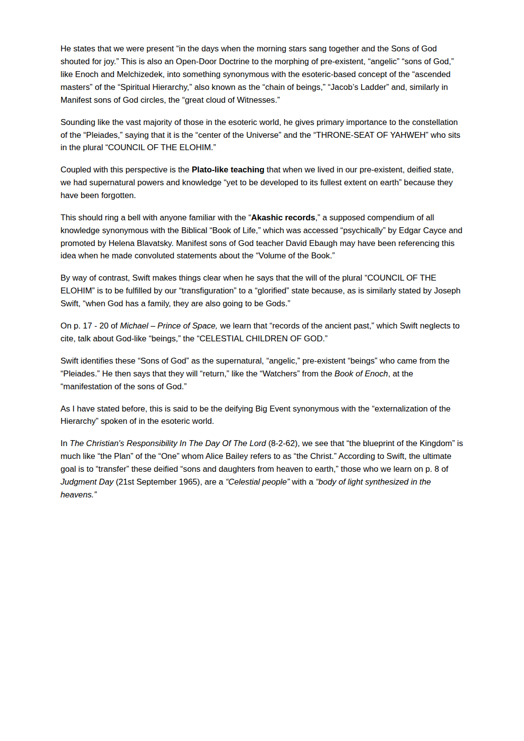He states that we were present “in the days when the morning stars sang together and the Sons of God shouted for joy.” This is also an Open-Door Doctrine to the morphing of pre-existent, “angelic” “sons of God,” like Enoch and Melchizedek, into something synonymous with the esoteric-based concept of the “ascended masters” of the “Spiritual Hierarchy,” also known as the “chain of beings,” “Jacob’s Ladder” and, similarly in Manifest sons of God circles, the “great cloud of Witnesses.”
Sounding like the vast majority of those in the esoteric world, he gives primary importance to the constellation of the “Pleiades,” saying that it is the “center of the Universe” and the “THRONE-SEAT OF YAHWEH” who sits in the plural “COUNCIL OF THE ELOHIM.”
Coupled with this perspective is the Plato-like teaching that when we lived in our pre-existent, deified state, we had supernatural powers and knowledge “yet to be developed to its fullest extent on earth” because they have been forgotten.
This should ring a bell with anyone familiar with the “Akashic records,” a supposed compendium of all knowledge synonymous with the Biblical “Book of Life,” which was accessed “psychically” by Edgar Cayce and promoted by Helena Blavatsky. Manifest sons of God teacher David Ebaugh may have been referencing this idea when he made convoluted statements about the “Volume of the Book.”
By way of contrast, Swift makes things clear when he says that the will of the plural “COUNCIL OF THE ELOHIM” is to be fulfilled by our “transfiguration” to a “glorified” state because, as is similarly stated by Joseph Swift, “when God has a family, they are also going to be Gods.”
On p. 17 - 20 of Michael – Prince of Space, we learn that “records of the ancient past,” which Swift neglects to cite, talk about God-like “beings,” the “CELESTIAL CHILDREN OF GOD.”
Swift identifies these “Sons of God” as the supernatural, “angelic,” pre-existent “beings” who came from the “Pleiades.” He then says that they will “return,” like the “Watchers” from the Book of Enoch, at the “manifestation of the sons of God.”
As I have stated before, this is said to be the deifying Big Event synonymous with the “externalization of the Hierarchy” spoken of in the esoteric world.
In The Christian's Responsibility In The Day Of The Lord (8-2-62), we see that “the blueprint of the Kingdom” is much like “the Plan” of the “One” whom Alice Bailey refers to as “the Christ.” According to Swift, the ultimate goal is to “transfer” these deified “sons and daughters from heaven to earth,” those who we learn on p. 8 of Judgment Day (21st September 1965), are a “Celestial people” with a “body of light synthesized in the heavens.”